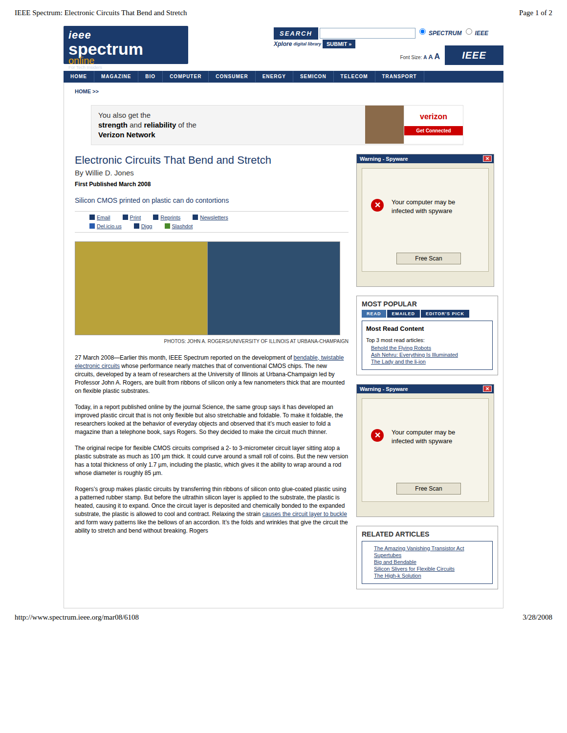IEEE Spectrum: Electronic Circuits That Bend and Stretch
Page 1 of 2
ieee
spectrum
online
For Tech Insiders
SEARCH SPECTRUM IEEE Xplore digital library SUBMIT »
Font Size: A A A
IEEE
HOME
MAGAZINE
BIO
COMPUTER
CONSUMER
ENERGY
SEMICON
TELECOM
TRANSPORT
HOME >>
You also get the
strength and reliability of the
Verizon Network
verizon
Get Connected
Electronic Circuits That Bend and Stretch
By Willie D. Jones
First Published March 2008
Silicon CMOS printed on plastic can do contortions
Email Print Reprints Newsletters
Del.icio.us Digg Slashdot
PHOTOS: JOHN A. ROGERS/UNIVERSITY OF ILLINOIS AT URBANA-CHAMPAIGN
27 March 2008—Earlier this month, IEEE Spectrum reported on the development of bendable, twistable electronic circuits whose performance nearly matches that of conventional CMOS chips. The new circuits, developed by a team of researchers at the University of Illinois at Urbana-Champaign led by Professor John A. Rogers, are built from ribbons of silicon only a few nanometers thick that are mounted on flexible plastic substrates.
Today, in a report published online by the journal Science, the same group says it has developed an improved plastic circuit that is not only flexible but also stretchable and foldable. To make it foldable, the researchers looked at the behavior of everyday objects and observed that it’s much easier to fold a magazine than a telephone book, says Rogers. So they decided to make the circuit much thinner.
The original recipe for flexible CMOS circuits comprised a 2- to 3-micrometer circuit layer sitting atop a plastic substrate as much as 100 µm thick. It could curve around a small roll of coins. But the new version has a total thickness of only 1.7 µm, including the plastic, which gives it the ability to wrap around a rod whose diameter is roughly 85 µm.
Rogers’s group makes plastic circuits by transferring thin ribbons of silicon onto glue-coated plastic using a patterned rubber stamp. But before the ultrathin silicon layer is applied to the substrate, the plastic is heated, causing it to expand. Once the circuit layer is deposited and chemically bonded to the expanded substrate, the plastic is allowed to cool and contract. Relaxing the strain causes the circuit layer to buckle and form wavy patterns like the bellows of an accordion. It’s the folds and wrinkles that give the circuit the ability to stretch and bend without breaking. Rogers
Warning - Spyware ✕
✕
Your computer may be infected with spyware
Free Scan
MOST POPULAR
READ EMAILED EDITOR'S PICK
Most Read Content
Top 3 most read articles:
Behold the Flying Robots
Ash Nehru: Everything Is Illuminated
The Lady and the li-ion
Warning - Spyware ✕
✕
Your computer may be infected with spyware
Free Scan
RELATED ARTICLES
The Amazing Vanishing Transistor Act
Supertubes
Big and Bendable
Silicon Slivers for Flexible Circuits
The High-k Solution
http://www.spectrum.ieee.org/mar08/6108
3/28/2008